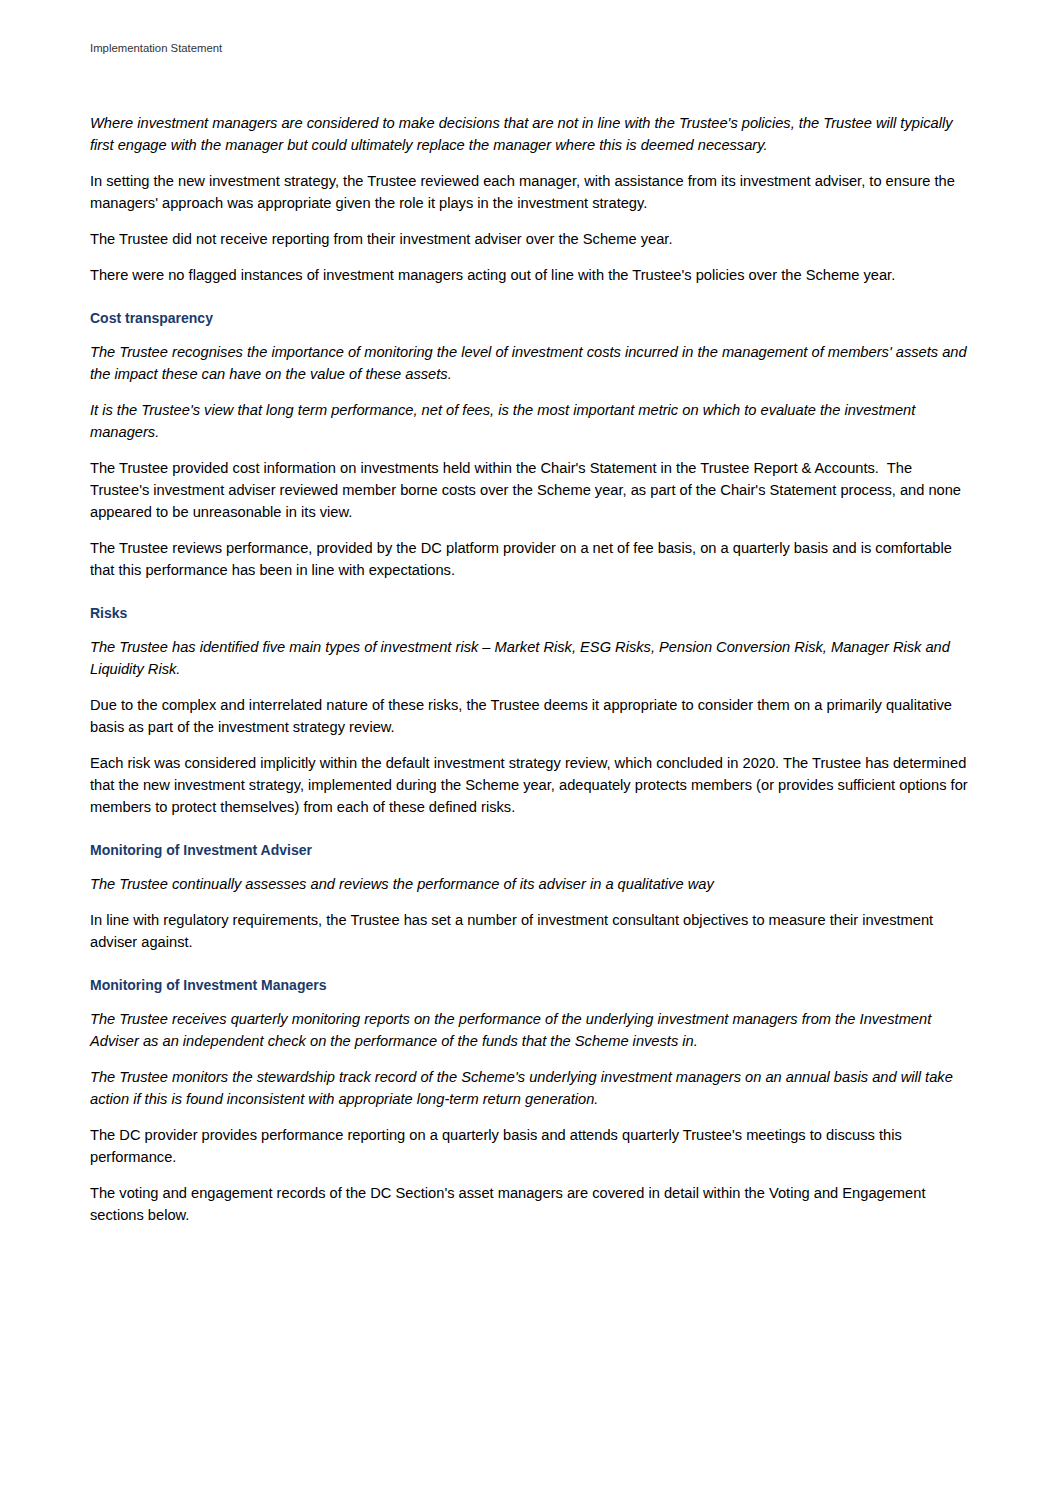Implementation Statement
Where investment managers are considered to make decisions that are not in line with the Trustee's policies, the Trustee will typically first engage with the manager but could ultimately replace the manager where this is deemed necessary.
In setting the new investment strategy, the Trustee reviewed each manager, with assistance from its investment adviser, to ensure the managers' approach was appropriate given the role it plays in the investment strategy.
The Trustee did not receive reporting from their investment adviser over the Scheme year.
There were no flagged instances of investment managers acting out of line with the Trustee's policies over the Scheme year.
Cost transparency
The Trustee recognises the importance of monitoring the level of investment costs incurred in the management of members' assets and the impact these can have on the value of these assets.
It is the Trustee's view that long term performance, net of fees, is the most important metric on which to evaluate the investment managers.
The Trustee provided cost information on investments held within the Chair's Statement in the Trustee Report & Accounts. The Trustee's investment adviser reviewed member borne costs over the Scheme year, as part of the Chair's Statement process, and none appeared to be unreasonable in its view.
The Trustee reviews performance, provided by the DC platform provider on a net of fee basis, on a quarterly basis and is comfortable that this performance has been in line with expectations.
Risks
The Trustee has identified five main types of investment risk – Market Risk, ESG Risks, Pension Conversion Risk, Manager Risk and Liquidity Risk.
Due to the complex and interrelated nature of these risks, the Trustee deems it appropriate to consider them on a primarily qualitative basis as part of the investment strategy review.
Each risk was considered implicitly within the default investment strategy review, which concluded in 2020. The Trustee has determined that the new investment strategy, implemented during the Scheme year, adequately protects members (or provides sufficient options for members to protect themselves) from each of these defined risks.
Monitoring of Investment Adviser
The Trustee continually assesses and reviews the performance of its adviser in a qualitative way
In line with regulatory requirements, the Trustee has set a number of investment consultant objectives to measure their investment adviser against.
Monitoring of Investment Managers
The Trustee receives quarterly monitoring reports on the performance of the underlying investment managers from the Investment Adviser as an independent check on the performance of the funds that the Scheme invests in.
The Trustee monitors the stewardship track record of the Scheme's underlying investment managers on an annual basis and will take action if this is found inconsistent with appropriate long-term return generation.
The DC provider provides performance reporting on a quarterly basis and attends quarterly Trustee's meetings to discuss this performance.
The voting and engagement records of the DC Section's asset managers are covered in detail within the Voting and Engagement sections below.